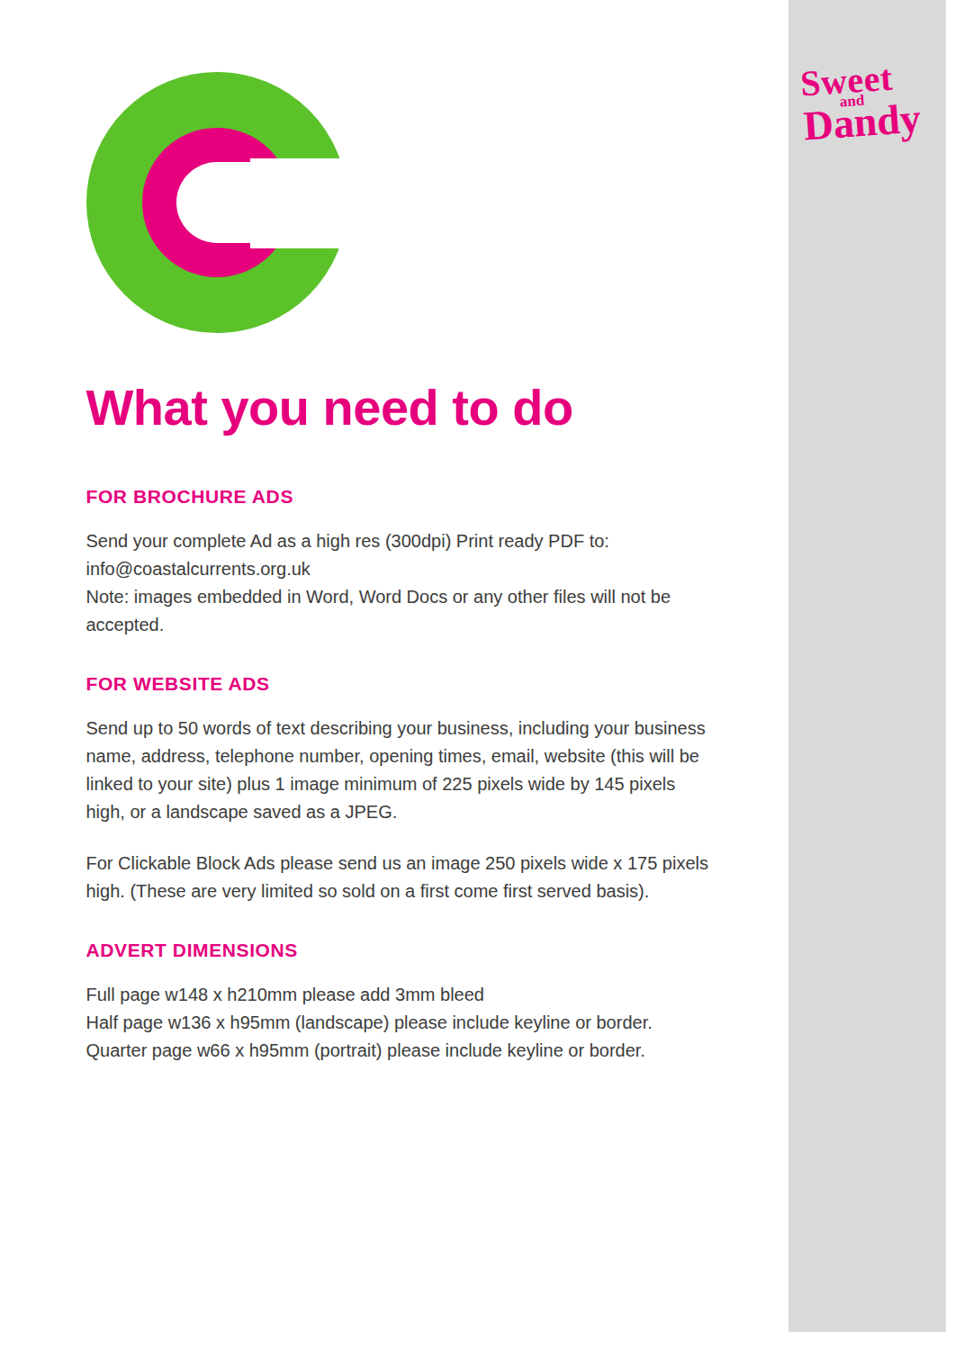Sweet and Dandy
What you need to do
For brochure ads
Send your complete Ad as a high res (300dpi) Print ready PDF to: info@coastalcurrents.org.uk
Note: images embedded in Word, Word Docs or any other files will not be accepted.
For website ads
Send up to 50 words of text describing your business, including your business name, address, telephone number, opening times, email, website (this will be linked to your site) plus 1 image minimum of 225 pixels wide by 145 pixels high, or a landscape saved as a JPEG.
For Clickable Block Ads please send us an image 250 pixels wide x 175 pixels high. (These are very limited so sold on a first come first served basis).
Advert dimensions
Full page w148 x h210mm please add 3mm bleed
Half page w136 x h95mm (landscape) please include keyline or border.
Quarter page w66 x h95mm (portrait) please include keyline or border.